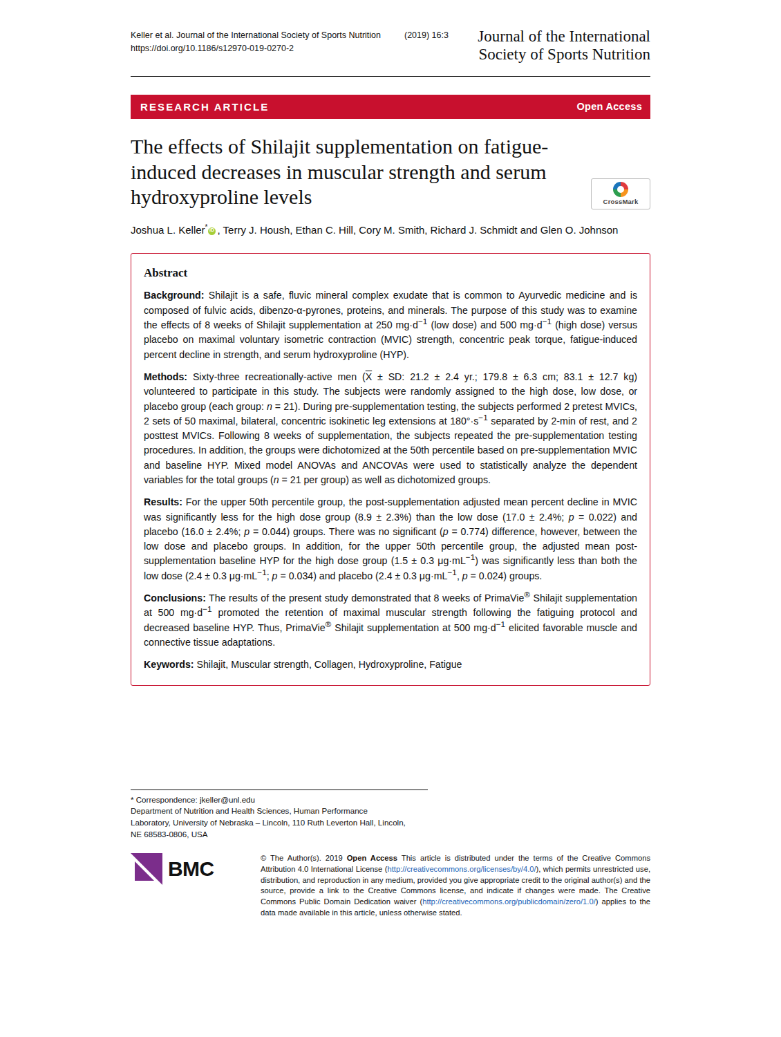Keller et al. Journal of the International Society of Sports Nutrition (2019) 16:3
https://doi.org/10.1186/s12970-019-0270-2
Journal of the International
Society of Sports Nutrition
RESEARCH ARTICLE Open Access
CrossMark
The effects of Shilajit supplementation on fatigue-induced decreases in muscular strength and serum hydroxyproline levels
Joshua L. Keller* , Terry J. Housh, Ethan C. Hill, Cory M. Smith, Richard J. Schmidt and Glen O. Johnson
Abstract
Background: Shilajit is a safe, fluvic mineral complex exudate that is common to Ayurvedic medicine and is composed of fulvic acids, dibenzo-α-pyrones, proteins, and minerals. The purpose of this study was to examine the effects of 8 weeks of Shilajit supplementation at 250 mg·d−1 (low dose) and 500 mg·d−1 (high dose) versus placebo on maximal voluntary isometric contraction (MVIC) strength, concentric peak torque, fatigue-induced percent decline in strength, and serum hydroxyproline (HYP).
Methods: Sixty-three recreationally-active men (X ± SD: 21.2 ± 2.4 yr.; 179.8 ± 6.3 cm; 83.1 ± 12.7 kg) volunteered to participate in this study. The subjects were randomly assigned to the high dose, low dose, or placebo group (each group: n = 21). During pre-supplementation testing, the subjects performed 2 pretest MVICs, 2 sets of 50 maximal, bilateral, concentric isokinetic leg extensions at 180°·s−1 separated by 2-min of rest, and 2 posttest MVICs. Following 8 weeks of supplementation, the subjects repeated the pre-supplementation testing procedures. In addition, the groups were dichotomized at the 50th percentile based on pre-supplementation MVIC and baseline HYP. Mixed model ANOVAs and ANCOVAs were used to statistically analyze the dependent variables for the total groups (n = 21 per group) as well as dichotomized groups.
Results: For the upper 50th percentile group, the post-supplementation adjusted mean percent decline in MVIC was significantly less for the high dose group (8.9 ± 2.3%) than the low dose (17.0 ± 2.4%; p = 0.022) and placebo (16.0 ± 2.4%; p = 0.044) groups. There was no significant (p = 0.774) difference, however, between the low dose and placebo groups. In addition, for the upper 50th percentile group, the adjusted mean post-supplementation baseline HYP for the high dose group (1.5 ± 0.3 μg·mL−1) was significantly less than both the low dose (2.4 ± 0.3 μg·mL−1; p = 0.034) and placebo (2.4 ± 0.3 μg·mL−1, p = 0.024) groups.
Conclusions: The results of the present study demonstrated that 8 weeks of PrimaVie® Shilajit supplementation at 500 mg·d−1 promoted the retention of maximal muscular strength following the fatiguing protocol and decreased baseline HYP. Thus, PrimaVie® Shilajit supplementation at 500 mg·d−1 elicited favorable muscle and connective tissue adaptations.
Keywords: Shilajit, Muscular strength, Collagen, Hydroxyproline, Fatigue
* Correspondence: jkeller@unl.edu
Department of Nutrition and Health Sciences, Human Performance
Laboratory, University of Nebraska – Lincoln, 110 Ruth Leverton Hall, Lincoln,
NE 68583-0806, USA
BMC
© The Author(s). 2019 Open Access This article is distributed under the terms of the Creative Commons Attribution 4.0 International License (http://creativecommons.org/licenses/by/4.0/), which permits unrestricted use, distribution, and reproduction in any medium, provided you give appropriate credit to the original author(s) and the source, provide a link to the Creative Commons license, and indicate if changes were made. The Creative Commons Public Domain Dedication waiver (http://creativecommons.org/publicdomain/zero/1.0/) applies to the data made available in this article, unless otherwise stated.